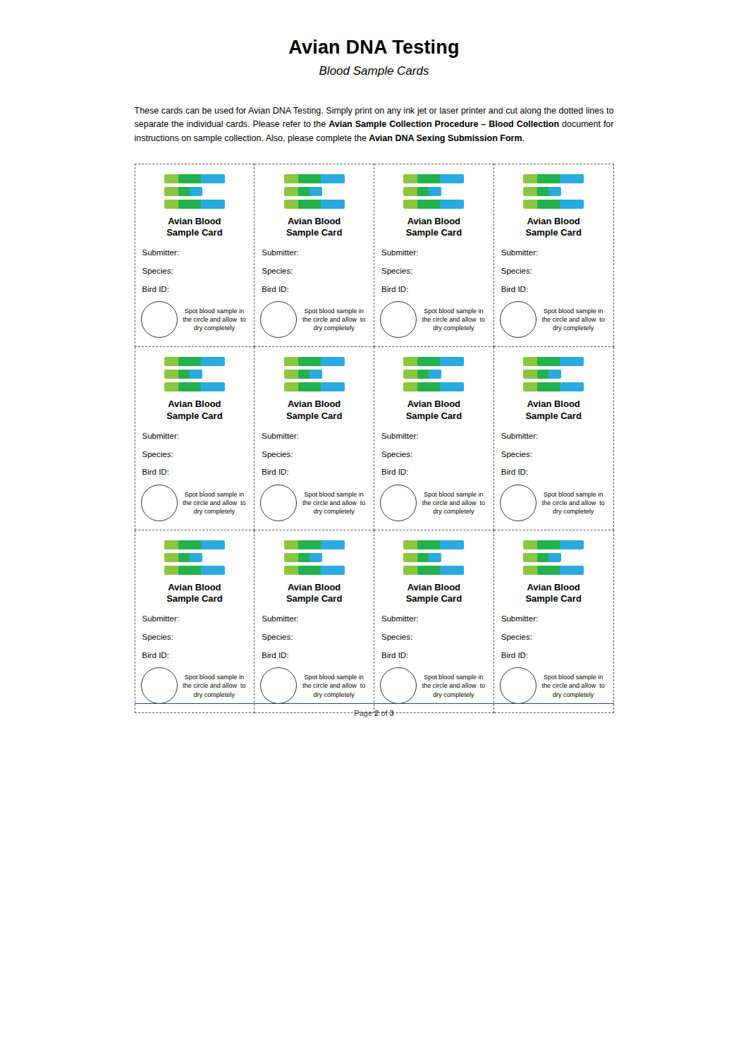Avian DNA Testing
Blood Sample Cards
These cards can be used for Avian DNA Testing. Simply print on any ink jet or laser printer and cut along the dotted lines to separate the individual cards. Please refer to the Avian Sample Collection Procedure – Blood Collection document for instructions on sample collection. Also, please complete the Avian DNA Sexing Submission Form.
| Avian Blood Sample Card Submitter: Species: Bird ID: Spot blood sample in the circle and allow to dry completely | Avian Blood Sample Card Submitter: Species: Bird ID: Spot blood sample in the circle and allow to dry completely | Avian Blood Sample Card Submitter: Species: Bird ID: Spot blood sample in the circle and allow to dry completely | Avian Blood Sample Card Submitter: Species: Bird ID: Spot blood sample in the circle and allow to dry completely |
| Avian Blood Sample Card Submitter: Species: Bird ID: Spot blood sample in the circle and allow to dry completely | Avian Blood Sample Card Submitter: Species: Bird ID: Spot blood sample in the circle and allow to dry completely | Avian Blood Sample Card Submitter: Species: Bird ID: Spot blood sample in the circle and allow to dry completely | Avian Blood Sample Card Submitter: Species: Bird ID: Spot blood sample in the circle and allow to dry completely |
| Avian Blood Sample Card Submitter: Species: Bird ID: Spot blood sample in the circle and allow to dry completely | Avian Blood Sample Card Submitter: Species: Bird ID: Spot blood sample in the circle and allow to dry completely | Avian Blood Sample Card Submitter: Species: Bird ID: Spot blood sample in the circle and allow to dry completely | Avian Blood Sample Card Submitter: Species: Bird ID: Spot blood sample in the circle and allow to dry completely |
Page 2 of 3